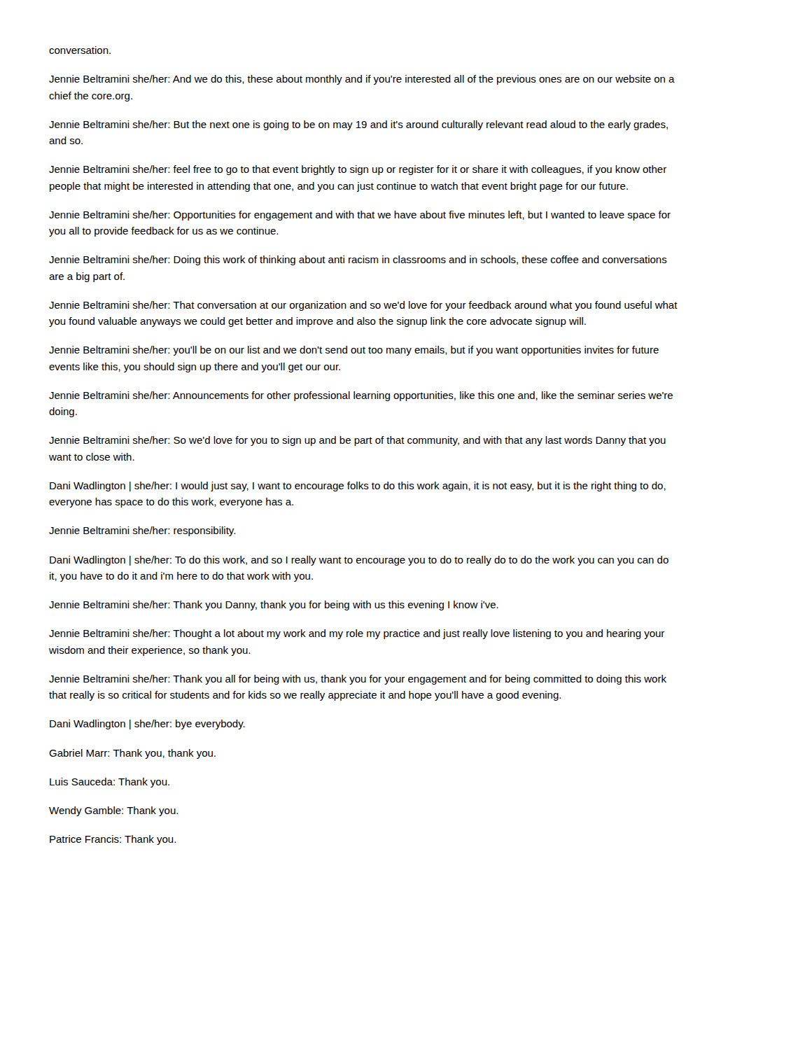conversation.
Jennie Beltramini she/her: And we do this, these about monthly and if you're interested all of the previous ones are on our website on a chief the core.org.
Jennie Beltramini she/her: But the next one is going to be on may 19 and it's around culturally relevant read aloud to the early grades, and so.
Jennie Beltramini she/her: feel free to go to that event brightly to sign up or register for it or share it with colleagues, if you know other people that might be interested in attending that one, and you can just continue to watch that event bright page for our future.
Jennie Beltramini she/her: Opportunities for engagement and with that we have about five minutes left, but I wanted to leave space for you all to provide feedback for us as we continue.
Jennie Beltramini she/her: Doing this work of thinking about anti racism in classrooms and in schools, these coffee and conversations are a big part of.
Jennie Beltramini she/her: That conversation at our organization and so we'd love for your feedback around what you found useful what you found valuable anyways we could get better and improve and also the signup link the core advocate signup will.
Jennie Beltramini she/her: you'll be on our list and we don't send out too many emails, but if you want opportunities invites for future events like this, you should sign up there and you'll get our our.
Jennie Beltramini she/her: Announcements for other professional learning opportunities, like this one and, like the seminar series we're doing.
Jennie Beltramini she/her: So we'd love for you to sign up and be part of that community, and with that any last words Danny that you want to close with.
Dani Wadlington | she/her: I would just say, I want to encourage folks to do this work again, it is not easy, but it is the right thing to do, everyone has space to do this work, everyone has a.
Jennie Beltramini she/her: responsibility.
Dani Wadlington | she/her: To do this work, and so I really want to encourage you to do to really do to do the work you can you can do it, you have to do it and i'm here to do that work with you.
Jennie Beltramini she/her: Thank you Danny, thank you for being with us this evening I know i've.
Jennie Beltramini she/her: Thought a lot about my work and my role my practice and just really love listening to you and hearing your wisdom and their experience, so thank you.
Jennie Beltramini she/her: Thank you all for being with us, thank you for your engagement and for being committed to doing this work that really is so critical for students and for kids so we really appreciate it and hope you'll have a good evening.
Dani Wadlington | she/her: bye everybody.
Gabriel Marr: Thank you, thank you.
Luis Sauceda: Thank you.
Wendy Gamble: Thank you.
Patrice Francis: Thank you.